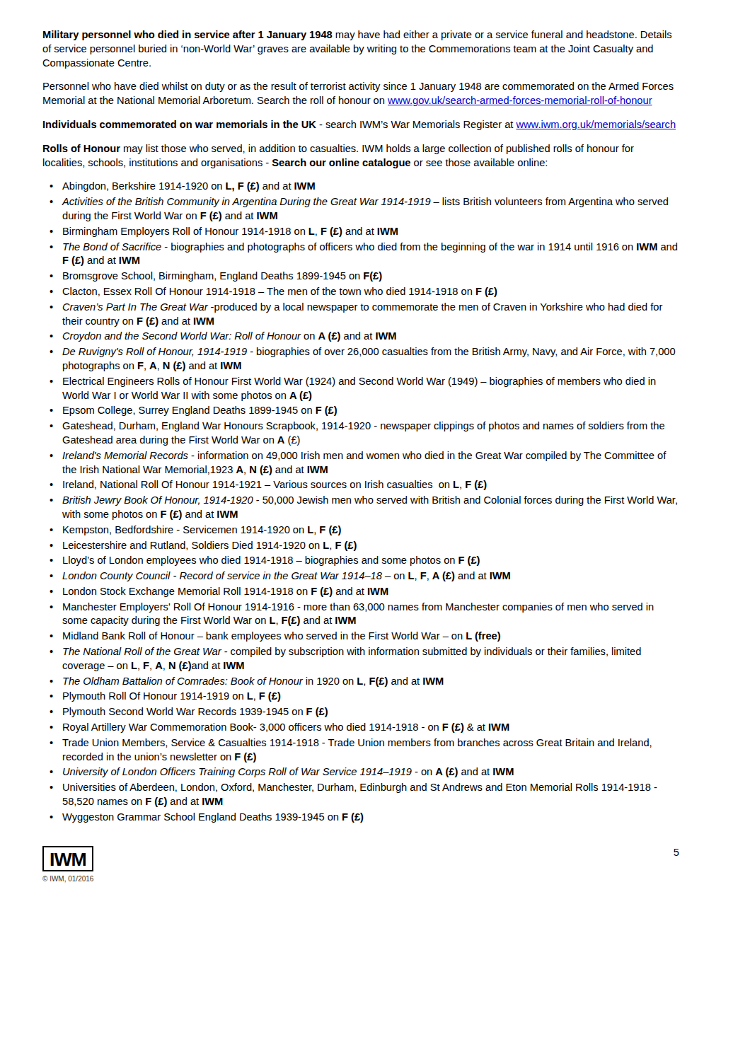Military personnel who died in service after 1 January 1948 may have had either a private or a service funeral and headstone. Details of service personnel buried in ‘non-World War’ graves are available by writing to the Commemorations team at the Joint Casualty and Compassionate Centre.
Personnel who have died whilst on duty or as the result of terrorist activity since 1 January 1948 are commemorated on the Armed Forces Memorial at the National Memorial Arboretum. Search the roll of honour on www.gov.uk/search-armed-forces-memorial-roll-of-honour
Individuals commemorated on war memorials in the UK - search IWM’s War Memorials Register at www.iwm.org.uk/memorials/search
Rolls of Honour may list those who served, in addition to casualties. IWM holds a large collection of published rolls of honour for localities, schools, institutions and organisations - Search our online catalogue or see those available online:
Abingdon, Berkshire 1914-1920 on L, F (£) and at IWM
Activities of the British Community in Argentina During the Great War 1914-1919 – lists British volunteers from Argentina who served during the First World War on F (£) and at IWM
Birmingham Employers Roll of Honour 1914-1918 on L, F (£) and at IWM
The Bond of Sacrifice - biographies and photographs of officers who died from the beginning of the war in 1914 until 1916 on IWM and F (£) and at IWM
Bromsgrove School, Birmingham, England Deaths 1899-1945 on F(£)
Clacton, Essex Roll Of Honour 1914-1918 – The men of the town who died 1914-1918 on F (£)
Craven’s Part In The Great War -produced by a local newspaper to commemorate the men of Craven in Yorkshire who had died for their country on F (£) and at IWM
Croydon and the Second World War: Roll of Honour on A (£) and at IWM
De Ruvigny's Roll of Honour, 1914-1919 - biographies of over 26,000 casualties from the British Army, Navy, and Air Force, with 7,000 photographs on F, A, N (£) and at IWM
Electrical Engineers Rolls of Honour First World War (1924) and Second World War (1949) – biographies of members who died in World War I or World War II with some photos on A (£)
Epsom College, Surrey England Deaths 1899-1945 on F (£)
Gateshead, Durham, England War Honours Scrapbook, 1914-1920 - newspaper clippings of photos and names of soldiers from the Gateshead area during the First World War on A (£)
Ireland's Memorial Records - information on 49,000 Irish men and women who died in the Great War compiled by The Committee of the Irish National War Memorial,1923 A, N (£) and at IWM
Ireland, National Roll Of Honour 1914-1921 – Various sources on Irish casualties on L, F (£)
British Jewry Book Of Honour, 1914-1920 - 50,000 Jewish men who served with British and Colonial forces during the First World War, with some photos on F (£) and at IWM
Kempston, Bedfordshire - Servicemen 1914-1920 on L, F (£)
Leicestershire and Rutland, Soldiers Died 1914-1920 on L, F (£)
Lloyd’s of London employees who died 1914-1918 – biographies and some photos on F (£)
London County Council - Record of service in the Great War 1914–18 – on L, F, A (£) and at IWM
London Stock Exchange Memorial Roll 1914-1918 on F (£) and at IWM
Manchester Employers' Roll Of Honour 1914-1916 - more than 63,000 names from Manchester companies of men who served in some capacity during the First World War on L, F(£) and at IWM
Midland Bank Roll of Honour – bank employees who served in the First World War – on L (free)
The National Roll of the Great War - compiled by subscription with information submitted by individuals or their families, limited coverage – on L, F, A, N (£) and at IWM
The Oldham Battalion of Comrades: Book of Honour in 1920 on L, F(£) and at IWM
Plymouth Roll Of Honour 1914-1919 on L, F (£)
Plymouth Second World War Records 1939-1945 on F (£)
Royal Artillery War Commemoration Book- 3,000 officers who died 1914-1918 - on F (£) & at IWM
Trade Union Members, Service & Casualties 1914-1918 - Trade Union members from branches across Great Britain and Ireland, recorded in the union’s newsletter on F (£)
University of London Officers Training Corps Roll of War Service 1914–1919 - on A (£) and at IWM
Universities of Aberdeen, London, Oxford, Manchester, Durham, Edinburgh and St Andrews and Eton Memorial Rolls 1914-1918 - 58,520 names on F (£) and at IWM
Wyggeston Grammar School England Deaths 1939-1945 on F (£)
IWM
© IWM, 01/2016
5